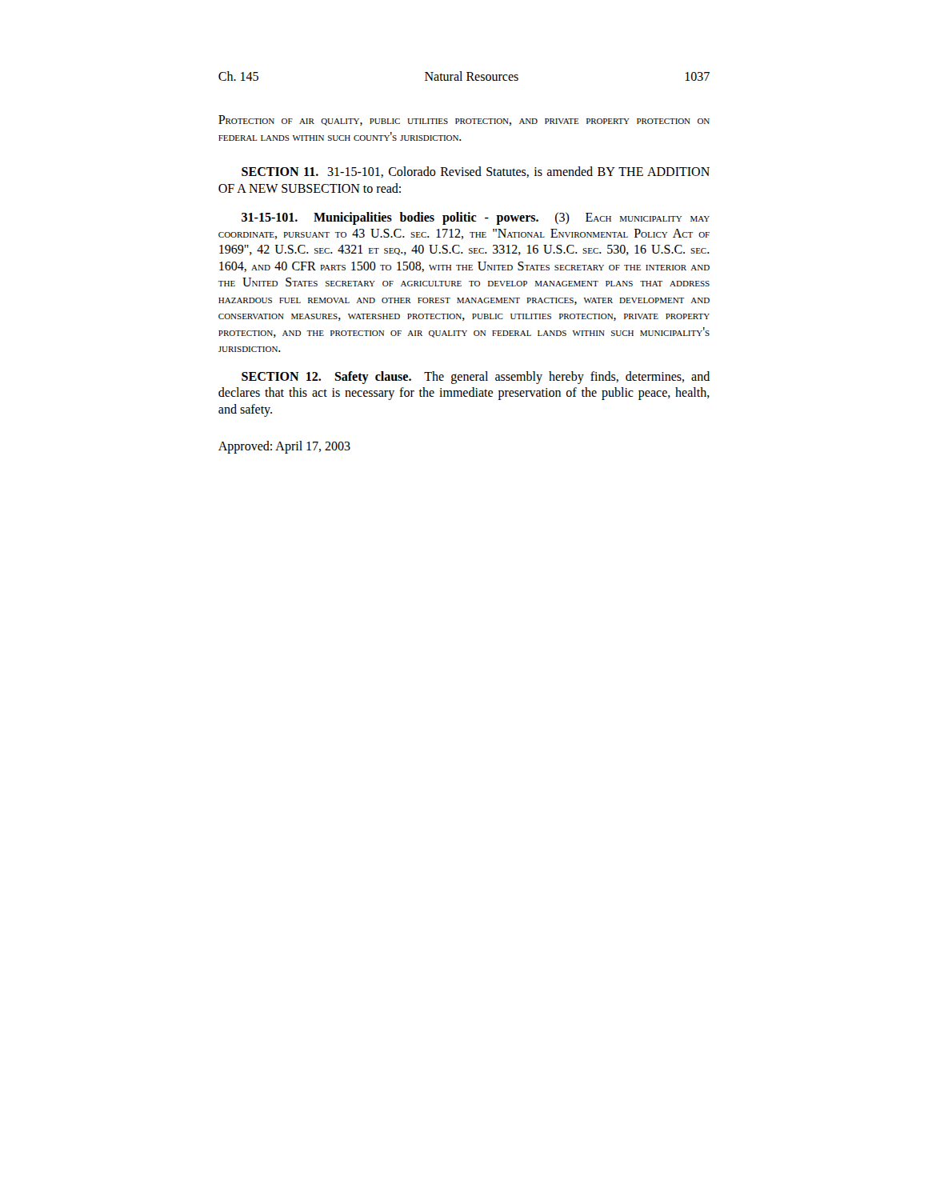Ch. 145
Natural Resources
1037
Protection of air quality, public utilities protection, and private property protection on federal lands within such county's jurisdiction.
SECTION 11. 31-15-101, Colorado Revised Statutes, is amended BY THE ADDITION OF A NEW SUBSECTION to read:
31-15-101. Municipalities bodies politic - powers. (3) Each municipality may coordinate, pursuant to 43 U.S.C. sec. 1712, the "National Environmental Policy Act of 1969", 42 U.S.C. sec. 4321 et seq., 40 U.S.C. sec. 3312, 16 U.S.C. sec. 530, 16 U.S.C. sec. 1604, and 40 CFR parts 1500 to 1508, with the United States secretary of the interior and the United States secretary of agriculture to develop management plans that address hazardous fuel removal and other forest management practices, water development and conservation measures, watershed protection, public utilities protection, private property protection, and the protection of air quality on federal lands within such municipality's jurisdiction.
SECTION 12. Safety clause. The general assembly hereby finds, determines, and declares that this act is necessary for the immediate preservation of the public peace, health, and safety.
Approved: April 17, 2003